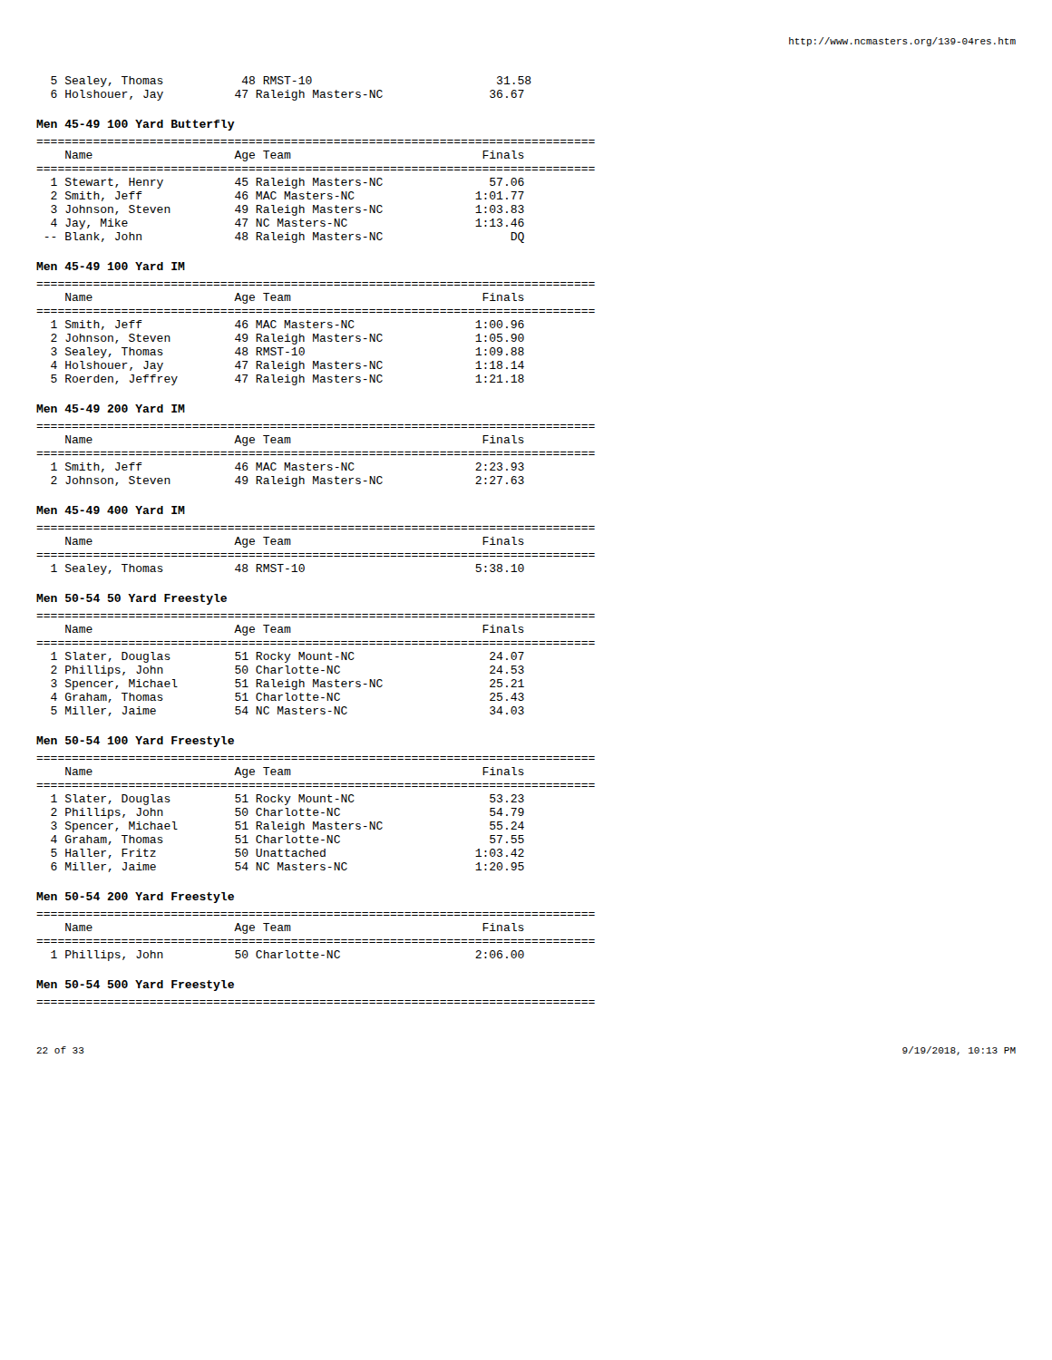http://www.ncmasters.org/139-04res.htm
  5 Sealey, Thomas           48 RMST-10                          31.58
  6 Holshouer, Jay          47 Raleigh Masters-NC               36.67
Men 45-49 100 Yard Butterfly
===============================================================================
    Name                    Age Team                           Finals
===============================================================================
  1 Stewart, Henry          45 Raleigh Masters-NC               57.06
  2 Smith, Jeff             46 MAC Masters-NC                 1:01.77
  3 Johnson, Steven         49 Raleigh Masters-NC             1:03.83
  4 Jay, Mike               47 NC Masters-NC                  1:13.46
 -- Blank, John             48 Raleigh Masters-NC                  DQ
Men 45-49 100 Yard IM
===============================================================================
    Name                    Age Team                           Finals
===============================================================================
  1 Smith, Jeff             46 MAC Masters-NC                 1:00.96
  2 Johnson, Steven         49 Raleigh Masters-NC             1:05.90
  3 Sealey, Thomas          48 RMST-10                        1:09.88
  4 Holshouer, Jay          47 Raleigh Masters-NC             1:18.14
  5 Roerden, Jeffrey        47 Raleigh Masters-NC             1:21.18
Men 45-49 200 Yard IM
===============================================================================
    Name                    Age Team                           Finals
===============================================================================
  1 Smith, Jeff             46 MAC Masters-NC                 2:23.93
  2 Johnson, Steven         49 Raleigh Masters-NC             2:27.63
Men 45-49 400 Yard IM
===============================================================================
    Name                    Age Team                           Finals
===============================================================================
  1 Sealey, Thomas          48 RMST-10                        5:38.10
Men 50-54 50 Yard Freestyle
===============================================================================
    Name                    Age Team                           Finals
===============================================================================
  1 Slater, Douglas         51 Rocky Mount-NC                   24.07
  2 Phillips, John          50 Charlotte-NC                     24.53
  3 Spencer, Michael        51 Raleigh Masters-NC               25.21
  4 Graham, Thomas          51 Charlotte-NC                     25.43
  5 Miller, Jaime           54 NC Masters-NC                    34.03
Men 50-54 100 Yard Freestyle
===============================================================================
    Name                    Age Team                           Finals
===============================================================================
  1 Slater, Douglas         51 Rocky Mount-NC                   53.23
  2 Phillips, John          50 Charlotte-NC                     54.79
  3 Spencer, Michael        51 Raleigh Masters-NC               55.24
  4 Graham, Thomas          51 Charlotte-NC                     57.55
  5 Haller, Fritz           50 Unattached                     1:03.42
  6 Miller, Jaime           54 NC Masters-NC                  1:20.95
Men 50-54 200 Yard Freestyle
===============================================================================
    Name                    Age Team                           Finals
===============================================================================
  1 Phillips, John          50 Charlotte-NC                   2:06.00
Men 50-54 500 Yard Freestyle
===============================================================================
22 of 33 9/19/2018, 10:13 PM